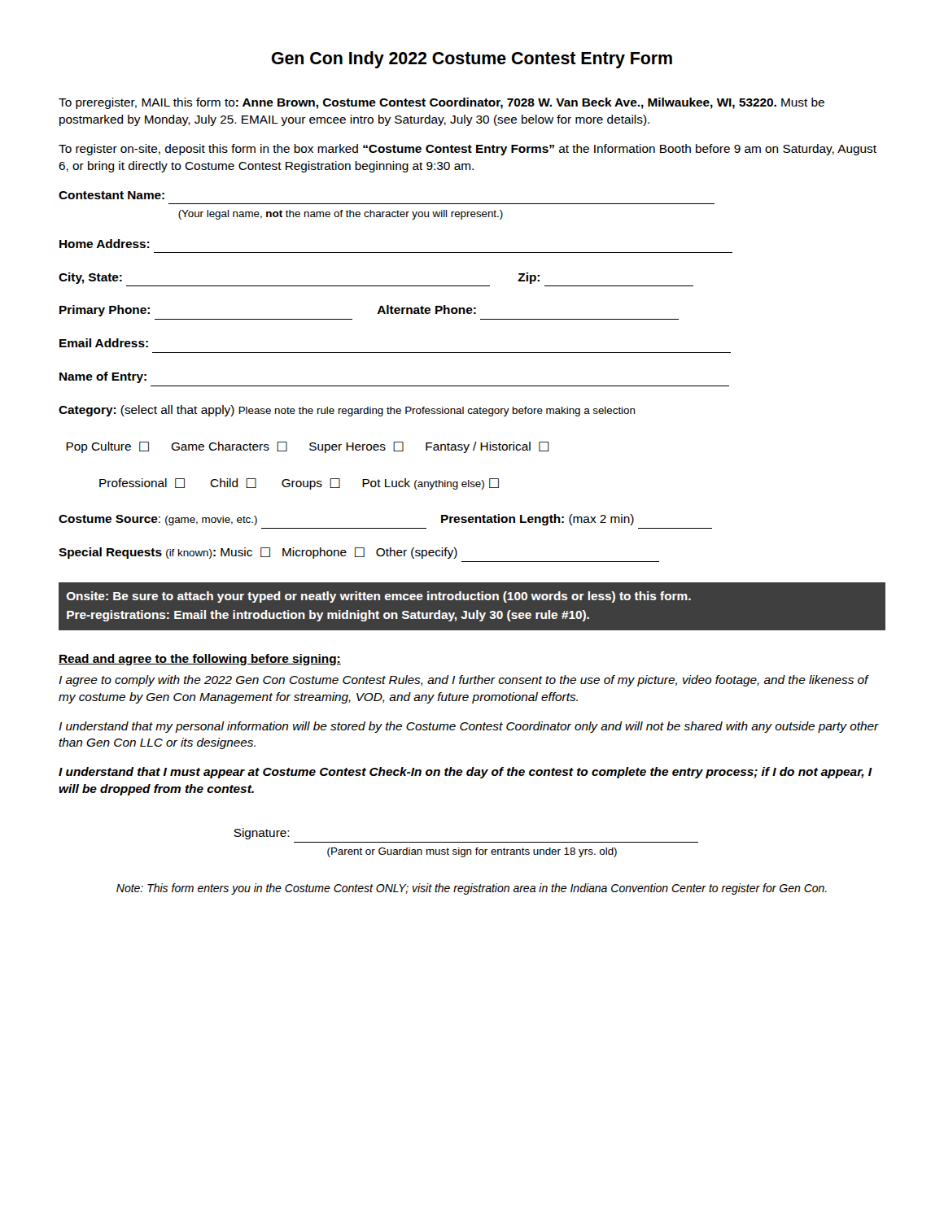Gen Con Indy 2022 Costume Contest Entry Form
To preregister, MAIL this form to: Anne Brown, Costume Contest Coordinator, 7028 W. Van Beck Ave., Milwaukee, WI, 53220. Must be postmarked by Monday, July 25. EMAIL your emcee intro by Saturday, July 30 (see below for more details).
To register on-site, deposit this form in the box marked “Costume Contest Entry Forms” at the Information Booth before 9 am on Saturday, August 6, or bring it directly to Costume Contest Registration beginning at 9:30 am.
Contestant Name:
(Your legal name, not the name of the character you will represent.)
Home Address:
City, State: Zip:
Primary Phone: Alternate Phone:
Email Address:
Name of Entry:
Category: (select all that apply) Please note the rule regarding the Professional category before making a selection
Pop Culture ☐ Game Characters ☐ Super Heroes ☐ Fantasy / Historical ☐
Professional ☐ Child ☐ Groups ☐ Pot Luck (anything else) ☐
Costume Source: (game, movie, etc.) Presentation Length: (max 2 min)
Special Requests (if known): Music ☐ Microphone ☐ Other (specify)
Onsite: Be sure to attach your typed or neatly written emcee introduction (100 words or less) to this form.
Pre-registrations: Email the introduction by midnight on Saturday, July 30 (see rule #10).
Read and agree to the following before signing:
I agree to comply with the 2022 Gen Con Costume Contest Rules, and I further consent to the use of my picture, video footage, and the likeness of my costume by Gen Con Management for streaming, VOD, and any future promotional efforts.
I understand that my personal information will be stored by the Costume Contest Coordinator only and will not be shared with any outside party other than Gen Con LLC or its designees.
I understand that I must appear at Costume Contest Check-In on the day of the contest to complete the entry process; if I do not appear, I will be dropped from the contest.
Signature:
(Parent or Guardian must sign for entrants under 18 yrs. old)
Note: This form enters you in the Costume Contest ONLY; visit the registration area in the Indiana Convention Center to register for Gen Con.